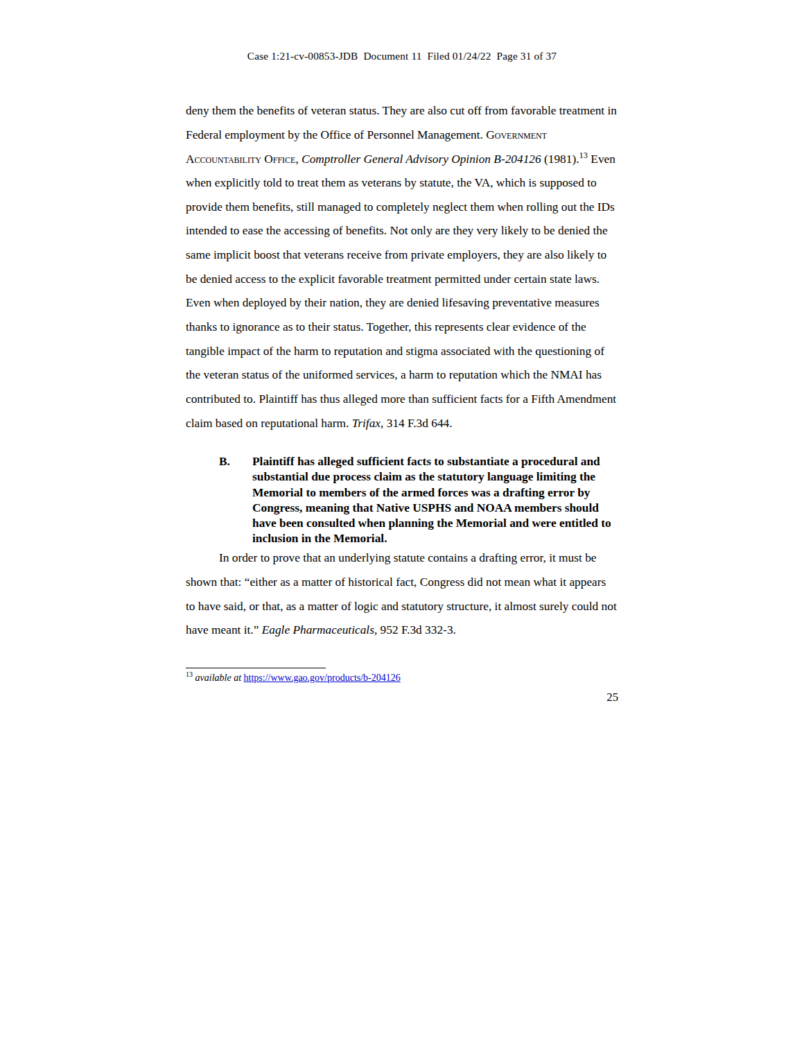Case 1:21-cv-00853-JDB Document 11 Filed 01/24/22 Page 31 of 37
deny them the benefits of veteran status. They are also cut off from favorable treatment in Federal employment by the Office of Personnel Management. Government Accountability Office, Comptroller General Advisory Opinion B-204126 (1981).13 Even when explicitly told to treat them as veterans by statute, the VA, which is supposed to provide them benefits, still managed to completely neglect them when rolling out the IDs intended to ease the accessing of benefits. Not only are they very likely to be denied the same implicit boost that veterans receive from private employers, they are also likely to be denied access to the explicit favorable treatment permitted under certain state laws. Even when deployed by their nation, they are denied lifesaving preventative measures thanks to ignorance as to their status. Together, this represents clear evidence of the tangible impact of the harm to reputation and stigma associated with the questioning of the veteran status of the uniformed services, a harm to reputation which the NMAI has contributed to. Plaintiff has thus alleged more than sufficient facts for a Fifth Amendment claim based on reputational harm. Trifax, 314 F.3d 644.
B.
Plaintiff has alleged sufficient facts to substantiate a procedural and substantial due process claim as the statutory language limiting the Memorial to members of the armed forces was a drafting error by Congress, meaning that Native USPHS and NOAA members should have been consulted when planning the Memorial and were entitled to inclusion in the Memorial.
In order to prove that an underlying statute contains a drafting error, it must be shown that: “either as a matter of historical fact, Congress did not mean what it appears to have said, or that, as a matter of logic and statutory structure, it almost surely could not have meant it.” Eagle Pharmaceuticals, 952 F.3d 332-3.
13 available at https://www.gao.gov/products/b-204126
25